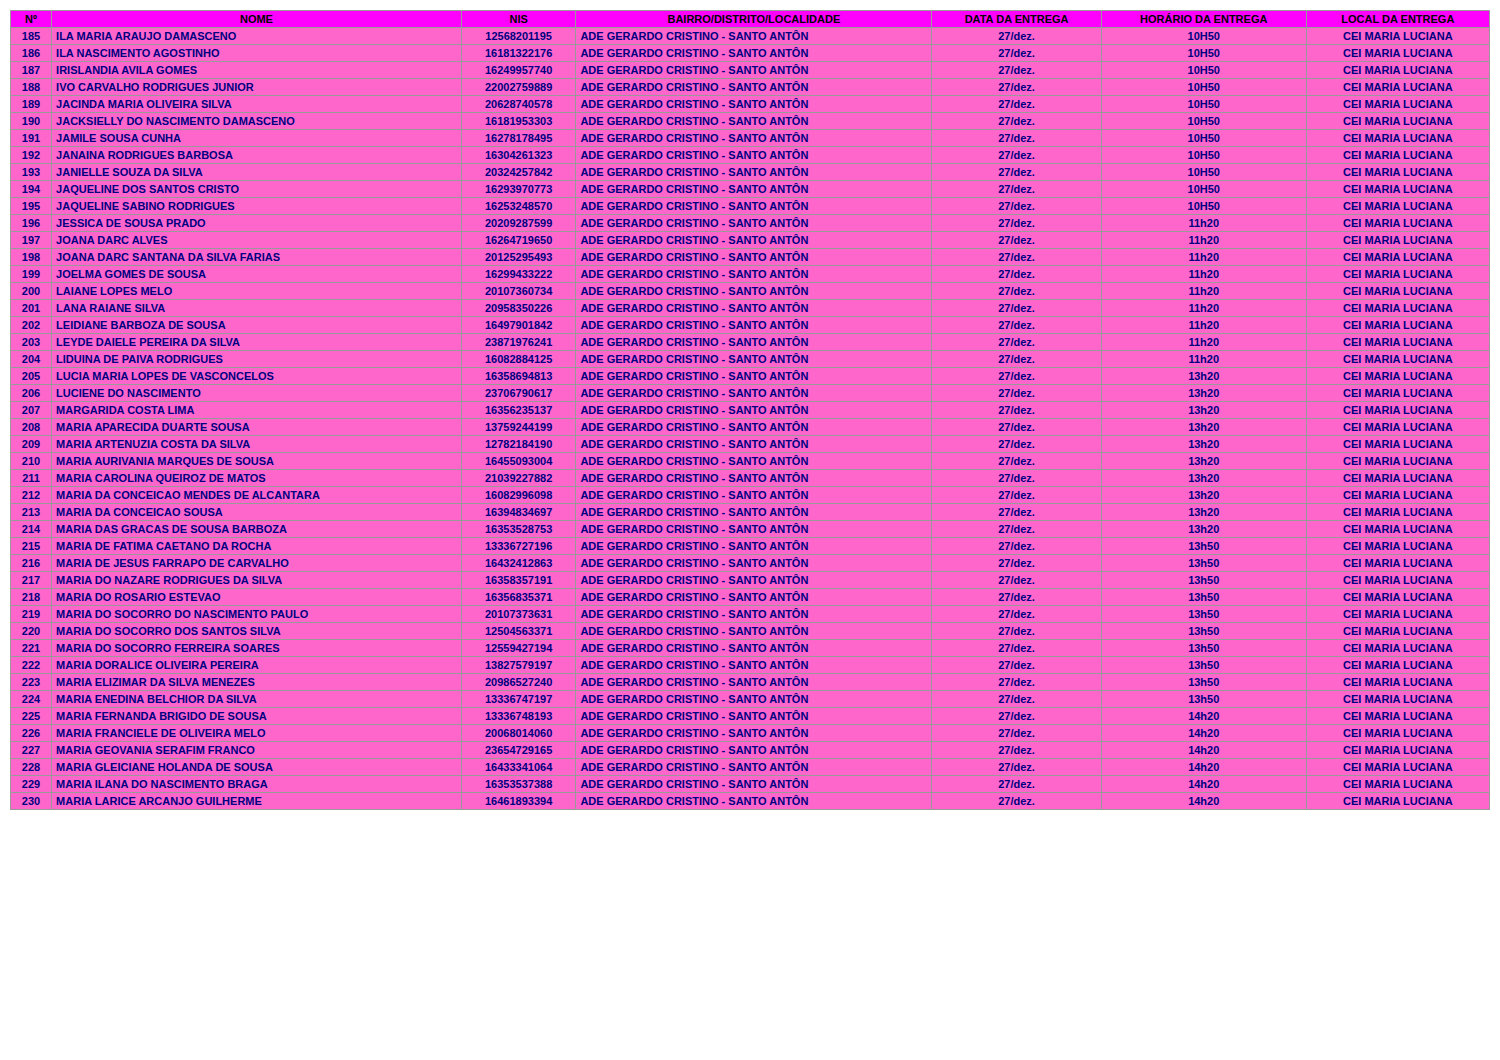| Nº | NOME | NIS | BAIRRO/DISTRITO/LOCALIDADE | DATA DA ENTREGA | HORÁRIO DA ENTREGA | LOCAL DA ENTREGA |
| --- | --- | --- | --- | --- | --- | --- |
| 185 | ILA MARIA ARAUJO DAMASCENO | 12568201195 | ADE GERARDO CRISTINO - SANTO ANTÔN | 27/dez. | 10H50 | CEI MARIA LUCIANA |
| 186 | ILA NASCIMENTO AGOSTINHO | 16181322176 | ADE GERARDO CRISTINO - SANTO ANTÔN | 27/dez. | 10H50 | CEI MARIA LUCIANA |
| 187 | IRISLANDIA AVILA GOMES | 16249957740 | ADE GERARDO CRISTINO - SANTO ANTÔN | 27/dez. | 10H50 | CEI MARIA LUCIANA |
| 188 | IVO CARVALHO RODRIGUES JUNIOR | 22002759889 | ADE GERARDO CRISTINO - SANTO ANTÔN | 27/dez. | 10H50 | CEI MARIA LUCIANA |
| 189 | JACINDA MARIA OLIVEIRA SILVA | 20628740578 | ADE GERARDO CRISTINO - SANTO ANTÔN | 27/dez. | 10H50 | CEI MARIA LUCIANA |
| 190 | JACKSIELLY DO NASCIMENTO DAMASCENO | 16181953303 | ADE GERARDO CRISTINO - SANTO ANTÔN | 27/dez. | 10H50 | CEI MARIA LUCIANA |
| 191 | JAMILE SOUSA CUNHA | 16278178495 | ADE GERARDO CRISTINO - SANTO ANTÔN | 27/dez. | 10H50 | CEI MARIA LUCIANA |
| 192 | JANAINA RODRIGUES BARBOSA | 16304261323 | ADE GERARDO CRISTINO - SANTO ANTÔN | 27/dez. | 10H50 | CEI MARIA LUCIANA |
| 193 | JANIELLE SOUZA DA SILVA | 20324257842 | ADE GERARDO CRISTINO - SANTO ANTÔN | 27/dez. | 10H50 | CEI MARIA LUCIANA |
| 194 | JAQUELINE DOS SANTOS CRISTO | 16293970773 | ADE GERARDO CRISTINO - SANTO ANTÔN | 27/dez. | 10H50 | CEI MARIA LUCIANA |
| 195 | JAQUELINE SABINO RODRIGUES | 16253248570 | ADE GERARDO CRISTINO - SANTO ANTÔN | 27/dez. | 10H50 | CEI MARIA LUCIANA |
| 196 | JESSICA DE SOUSA PRADO | 20209287599 | ADE GERARDO CRISTINO - SANTO ANTÔN | 27/dez. | 11h20 | CEI MARIA LUCIANA |
| 197 | JOANA DARC ALVES | 16264719650 | ADE GERARDO CRISTINO - SANTO ANTÔN | 27/dez. | 11h20 | CEI MARIA LUCIANA |
| 198 | JOANA DARC SANTANA DA SILVA FARIAS | 20125295493 | ADE GERARDO CRISTINO - SANTO ANTÔN | 27/dez. | 11h20 | CEI MARIA LUCIANA |
| 199 | JOELMA GOMES DE SOUSA | 16299433222 | ADE GERARDO CRISTINO - SANTO ANTÔN | 27/dez. | 11h20 | CEI MARIA LUCIANA |
| 200 | LAIANE LOPES MELO | 20107360734 | ADE GERARDO CRISTINO - SANTO ANTÔN | 27/dez. | 11h20 | CEI MARIA LUCIANA |
| 201 | LANA RAIANE SILVA | 20958350226 | ADE GERARDO CRISTINO - SANTO ANTÔN | 27/dez. | 11h20 | CEI MARIA LUCIANA |
| 202 | LEIDIANE BARBOZA DE SOUSA | 16497901842 | ADE GERARDO CRISTINO - SANTO ANTÔN | 27/dez. | 11h20 | CEI MARIA LUCIANA |
| 203 | LEYDE DAIELE PEREIRA DA SILVA | 23871976241 | ADE GERARDO CRISTINO - SANTO ANTÔN | 27/dez. | 11h20 | CEI MARIA LUCIANA |
| 204 | LIDUINA DE PAIVA RODRIGUES | 16082884125 | ADE GERARDO CRISTINO - SANTO ANTÔN | 27/dez. | 11h20 | CEI MARIA LUCIANA |
| 205 | LUCIA MARIA LOPES DE VASCONCELOS | 16358694813 | ADE GERARDO CRISTINO - SANTO ANTÔN | 27/dez. | 13h20 | CEI MARIA LUCIANA |
| 206 | LUCIENE DO NASCIMENTO | 23706790617 | ADE GERARDO CRISTINO - SANTO ANTÔN | 27/dez. | 13h20 | CEI MARIA LUCIANA |
| 207 | MARGARIDA COSTA LIMA | 16356235137 | ADE GERARDO CRISTINO - SANTO ANTÔN | 27/dez. | 13h20 | CEI MARIA LUCIANA |
| 208 | MARIA APARECIDA DUARTE SOUSA | 13759244199 | ADE GERARDO CRISTINO - SANTO ANTÔN | 27/dez. | 13h20 | CEI MARIA LUCIANA |
| 209 | MARIA ARTENUZIA COSTA DA SILVA | 12782184190 | ADE GERARDO CRISTINO - SANTO ANTÔN | 27/dez. | 13h20 | CEI MARIA LUCIANA |
| 210 | MARIA AURIVANIA MARQUES DE SOUSA | 16455093004 | ADE GERARDO CRISTINO - SANTO ANTÔN | 27/dez. | 13h20 | CEI MARIA LUCIANA |
| 211 | MARIA CAROLINA QUEIROZ DE MATOS | 21039227882 | ADE GERARDO CRISTINO - SANTO ANTÔN | 27/dez. | 13h20 | CEI MARIA LUCIANA |
| 212 | MARIA DA CONCEICAO MENDES DE ALCANTARA | 16082996098 | ADE GERARDO CRISTINO - SANTO ANTÔN | 27/dez. | 13h20 | CEI MARIA LUCIANA |
| 213 | MARIA DA CONCEICAO SOUSA | 16394834697 | ADE GERARDO CRISTINO - SANTO ANTÔN | 27/dez. | 13h20 | CEI MARIA LUCIANA |
| 214 | MARIA DAS GRACAS DE SOUSA BARBOZA | 16353528753 | ADE GERARDO CRISTINO - SANTO ANTÔN | 27/dez. | 13h20 | CEI MARIA LUCIANA |
| 215 | MARIA DE FATIMA CAETANO DA ROCHA | 13336727196 | ADE GERARDO CRISTINO - SANTO ANTÔN | 27/dez. | 13h50 | CEI MARIA LUCIANA |
| 216 | MARIA DE JESUS FARRAPO DE CARVALHO | 16432412863 | ADE GERARDO CRISTINO - SANTO ANTÔN | 27/dez. | 13h50 | CEI MARIA LUCIANA |
| 217 | MARIA DO NAZARE RODRIGUES DA SILVA | 16358357191 | ADE GERARDO CRISTINO - SANTO ANTÔN | 27/dez. | 13h50 | CEI MARIA LUCIANA |
| 218 | MARIA DO ROSARIO ESTEVAO | 16356835371 | ADE GERARDO CRISTINO - SANTO ANTÔN | 27/dez. | 13h50 | CEI MARIA LUCIANA |
| 219 | MARIA DO SOCORRO DO NASCIMENTO PAULO | 20107373631 | ADE GERARDO CRISTINO - SANTO ANTÔN | 27/dez. | 13h50 | CEI MARIA LUCIANA |
| 220 | MARIA DO SOCORRO DOS SANTOS SILVA | 12504563371 | ADE GERARDO CRISTINO - SANTO ANTÔN | 27/dez. | 13h50 | CEI MARIA LUCIANA |
| 221 | MARIA DO SOCORRO FERREIRA SOARES | 12559427194 | ADE GERARDO CRISTINO - SANTO ANTÔN | 27/dez. | 13h50 | CEI MARIA LUCIANA |
| 222 | MARIA DORALICE OLIVEIRA PEREIRA | 13827579197 | ADE GERARDO CRISTINO - SANTO ANTÔN | 27/dez. | 13h50 | CEI MARIA LUCIANA |
| 223 | MARIA ELIZIMAR DA SILVA MENEZES | 20986527240 | ADE GERARDO CRISTINO - SANTO ANTÔN | 27/dez. | 13h50 | CEI MARIA LUCIANA |
| 224 | MARIA ENEDINA BELCHIOR DA SILVA | 13336747197 | ADE GERARDO CRISTINO - SANTO ANTÔN | 27/dez. | 13h50 | CEI MARIA LUCIANA |
| 225 | MARIA FERNANDA BRIGIDO DE SOUSA | 13336748193 | ADE GERARDO CRISTINO - SANTO ANTÔN | 27/dez. | 14h20 | CEI MARIA LUCIANA |
| 226 | MARIA FRANCIELE DE OLIVEIRA MELO | 20068014060 | ADE GERARDO CRISTINO - SANTO ANTÔN | 27/dez. | 14h20 | CEI MARIA LUCIANA |
| 227 | MARIA GEOVANIA SERAFIM FRANCO | 23654729165 | ADE GERARDO CRISTINO - SANTO ANTÔN | 27/dez. | 14h20 | CEI MARIA LUCIANA |
| 228 | MARIA GLEICIANE HOLANDA DE SOUSA | 16433341064 | ADE GERARDO CRISTINO - SANTO ANTÔN | 27/dez. | 14h20 | CEI MARIA LUCIANA |
| 229 | MARIA ILANA DO NASCIMENTO BRAGA | 16353537388 | ADE GERARDO CRISTINO - SANTO ANTÔN | 27/dez. | 14h20 | CEI MARIA LUCIANA |
| 230 | MARIA LARICE ARCANJO GUILHERME | 16461893394 | ADE GERARDO CRISTINO - SANTO ANTÔN | 27/dez. | 14h20 | CEI MARIA LUCIANA |